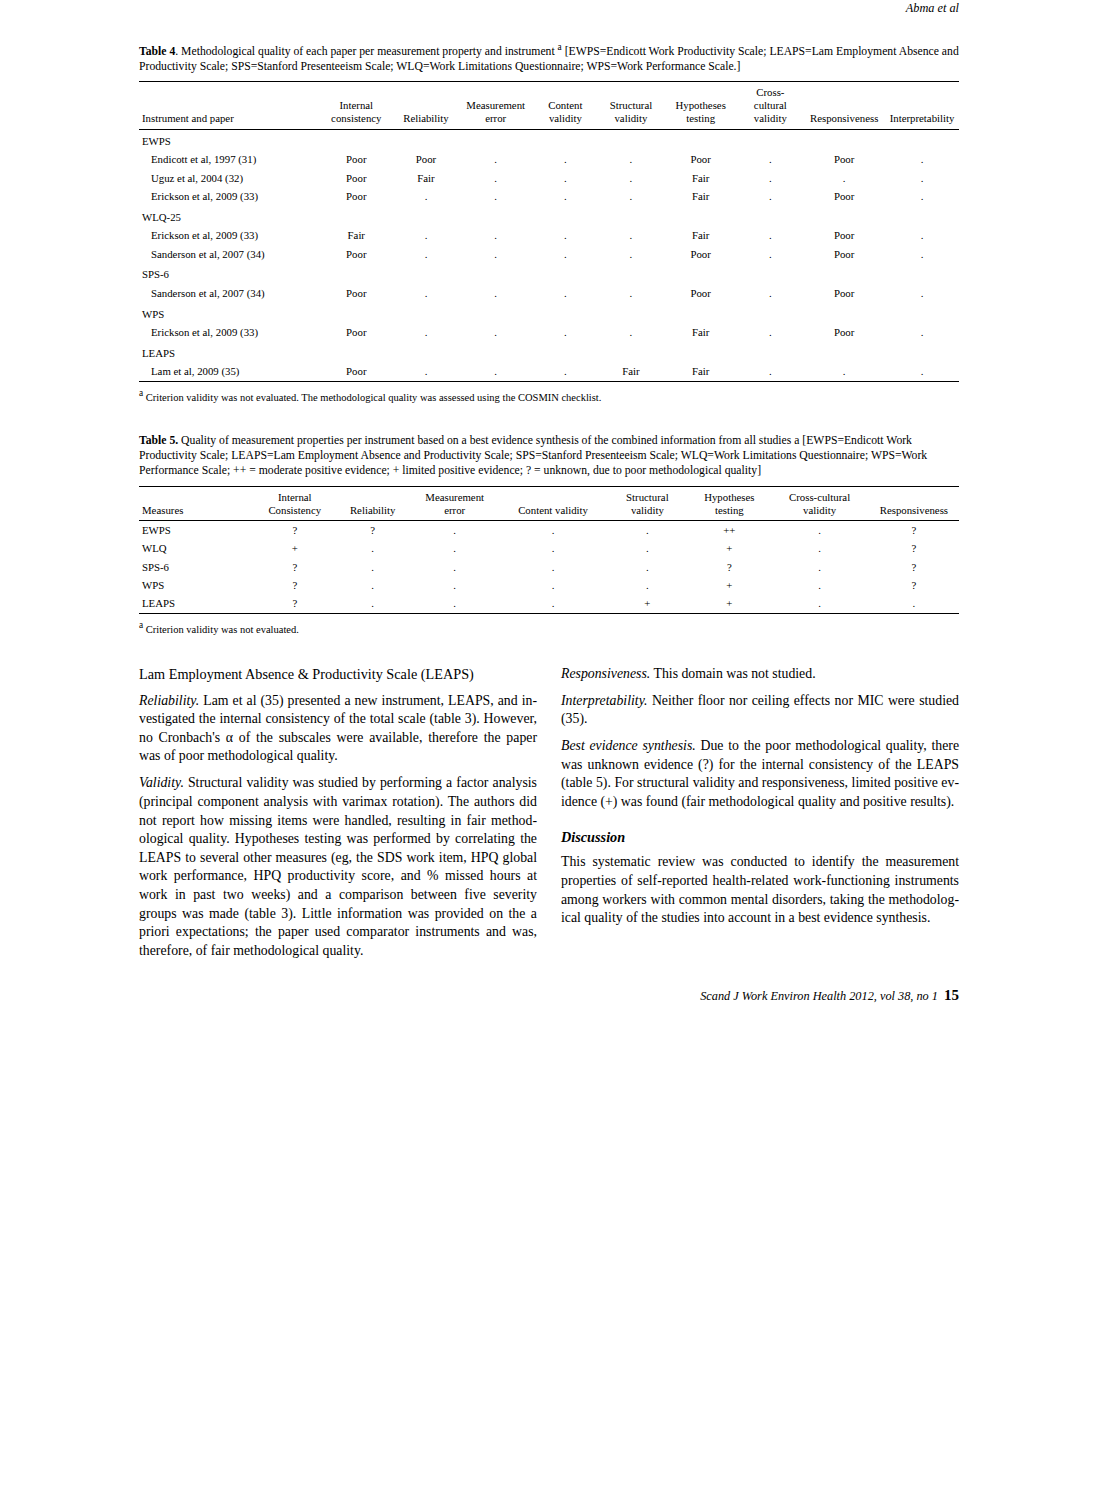Abma et al
Table 4. Methodological quality of each paper per measurement property and instrument a [EWPS=Endicott Work Productivity Scale; LEAPS=Lam Employment Absence and Productivity Scale; SPS=Stanford Presenteeism Scale; WLQ=Work Limitations Questionnaire; WPS=Work Performance Scale.]
| Instrument and paper | Internal consistency | Reliability | Measurement error | Content validity | Structural validity | Hypotheses testing | Cross- cultural validity | Responsiveness | Interpretability |
| --- | --- | --- | --- | --- | --- | --- | --- | --- | --- |
| EWPS |
| Endicott et al, 1997 (31) | Poor | Poor | . | . | . | Poor | . | Poor | . |
| Uguz et al, 2004 (32) | Poor | Fair | . | . | . | Fair | . | . | . |
| Erickson et al, 2009 (33) | Poor | . | . | . | . | Fair | . | Poor | . |
| WLQ-25 |
| Erickson et al, 2009 (33) | Fair | . | . | . | . | Fair | . | Poor | . |
| Sanderson et al, 2007 (34) | Poor | . | . | . | . | Poor | . | Poor | . |
| SPS-6 |
| Sanderson et al, 2007 (34) | Poor | . | . | . | . | Poor | . | Poor | . |
| WPS |
| Erickson et al, 2009 (33) | Poor | . | . | . | . | Fair | . | Poor | . |
| LEAPS |
| Lam et al, 2009 (35) | Poor | . | . | . | Fair | Fair | . | . | . |
a Criterion validity was not evaluated. The methodological quality was assessed using the COSMIN checklist.
Table 5. Quality of measurement properties per instrument based on a best evidence synthesis of the combined information from all studies a [EWPS=Endicott Work Productivity Scale; LEAPS=Lam Employment Absence and Productivity Scale; SPS=Stanford Presenteeism Scale; WLQ=Work Limitations Questionnaire; WPS=Work Performance Scale; ++ = moderate positive evidence; + limited positive evidence; ? = unknown, due to poor methodological quality]
| Measures | Internal Consistency | Reliability | Measurement error | Content validity | Structural validity | Hypotheses testing | Cross-cultural validity | Responsiveness |
| --- | --- | --- | --- | --- | --- | --- | --- | --- |
| EWPS | ? | ? | . | . | . | ++ | . | ? |
| WLQ | + | . | . | . | . | + | . | ? |
| SPS-6 | ? | . | . | . | . | ? | . | ? |
| WPS | ? | . | . | . | . | + | . | ? |
| LEAPS | ? | . | . | . | + | + | . | . |
a Criterion validity was not evaluated.
Lam Employment Absence & Productivity Scale (LEAPS)
Reliability. Lam et al (35) presented a new instrument, LEAPS, and investigated the internal consistency of the total scale (table 3). However, no Cronbach's α of the subscales were available, therefore the paper was of poor methodological quality.
Validity. Structural validity was studied by performing a factor analysis (principal component analysis with varimax rotation). The authors did not report how missing items were handled, resulting in fair methodological quality. Hypotheses testing was performed by correlating the LEAPS to several other measures (eg, the SDS work item, HPQ global work performance, HPQ productivity score, and % missed hours at work in past two weeks) and a comparison between five severity groups was made (table 3). Little information was provided on the a priori expectations; the paper used comparator instruments and was, therefore, of fair methodological quality.
Responsiveness. This domain was not studied.
Interpretability. Neither floor nor ceiling effects nor MIC were studied (35).
Best evidence synthesis. Due to the poor methodological quality, there was unknown evidence (?) for the internal consistency of the LEAPS (table 5). For structural validity and responsiveness, limited positive evidence (+) was found (fair methodological quality and positive results).
Discussion
This systematic review was conducted to identify the measurement properties of self-reported health-related work-functioning instruments among workers with common mental disorders, taking the methodological quality of the studies into account in a best evidence synthesis.
Scand J Work Environ Health 2012, vol 38, no 115